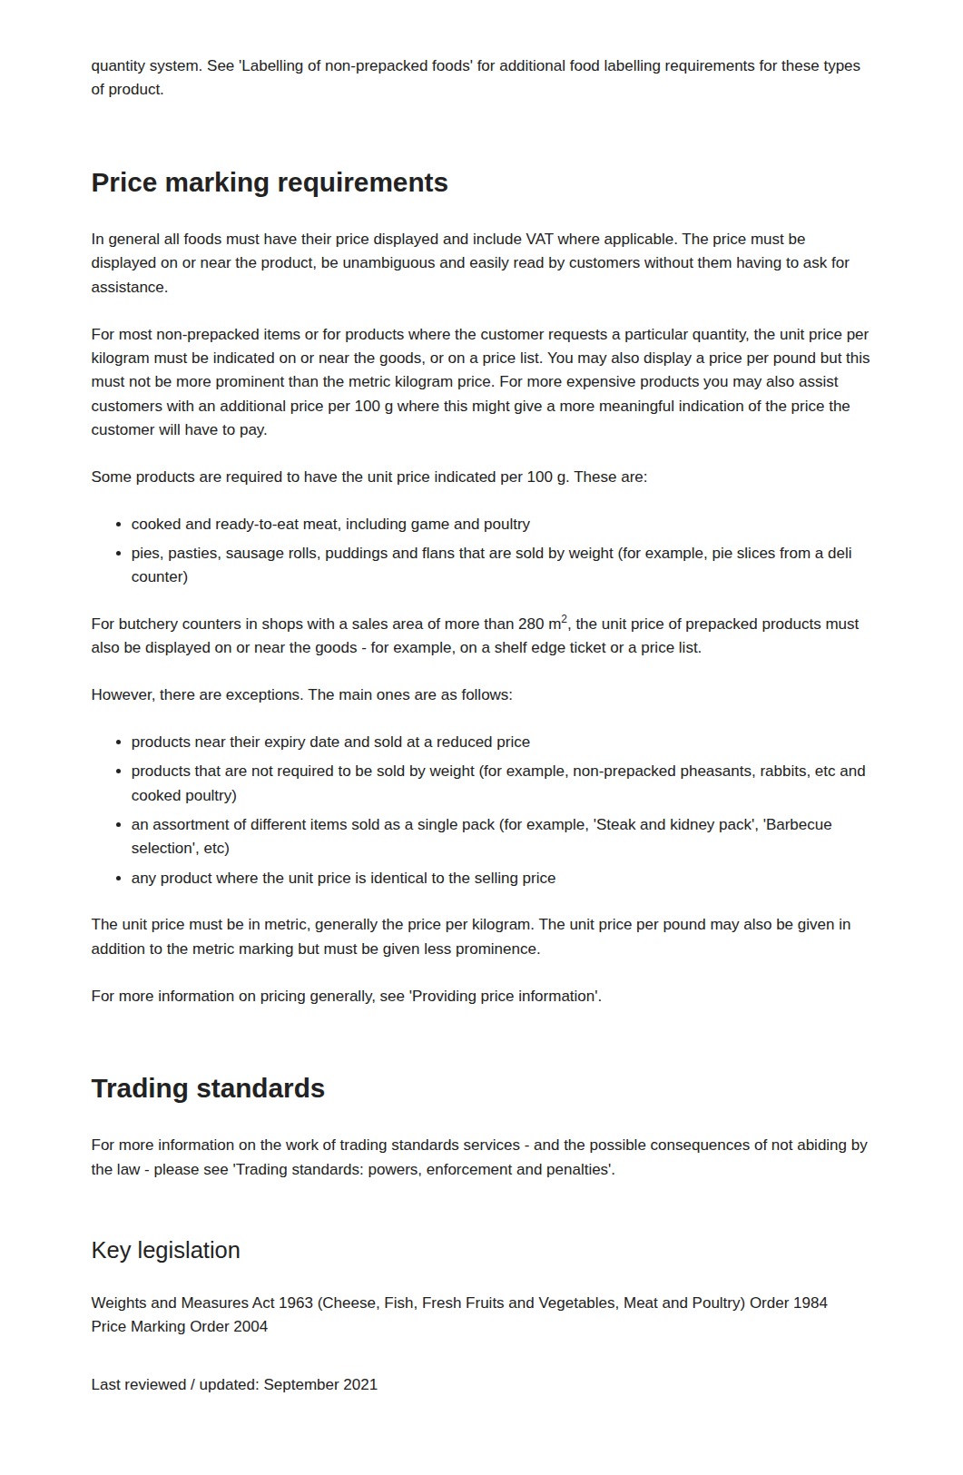quantity system. See 'Labelling of non-prepacked foods' for additional food labelling requirements for these types of product.
Price marking requirements
In general all foods must have their price displayed and include VAT where applicable. The price must be displayed on or near the product, be unambiguous and easily read by customers without them having to ask for assistance.
For most non-prepacked items or for products where the customer requests a particular quantity, the unit price per kilogram must be indicated on or near the goods, or on a price list. You may also display a price per pound but this must not be more prominent than the metric kilogram price. For more expensive products you may also assist customers with an additional price per 100 g where this might give a more meaningful indication of the price the customer will have to pay.
Some products are required to have the unit price indicated per 100 g. These are:
cooked and ready-to-eat meat, including game and poultry
pies, pasties, sausage rolls, puddings and flans that are sold by weight (for example, pie slices from a deli counter)
For butchery counters in shops with a sales area of more than 280 m2, the unit price of prepacked products must also be displayed on or near the goods - for example, on a shelf edge ticket or a price list.
However, there are exceptions. The main ones are as follows:
products near their expiry date and sold at a reduced price
products that are not required to be sold by weight (for example, non-prepacked pheasants, rabbits, etc and cooked poultry)
an assortment of different items sold as a single pack (for example, 'Steak and kidney pack', 'Barbecue selection', etc)
any product where the unit price is identical to the selling price
The unit price must be in metric, generally the price per kilogram. The unit price per pound may also be given in addition to the metric marking but must be given less prominence.
For more information on pricing generally, see 'Providing price information'.
Trading standards
For more information on the work of trading standards services - and the possible consequences of not abiding by the law - please see 'Trading standards: powers, enforcement and penalties'.
Key legislation
Weights and Measures Act 1963 (Cheese, Fish, Fresh Fruits and Vegetables, Meat and Poultry) Order 1984
Price Marking Order 2004
Last reviewed / updated: September 2021